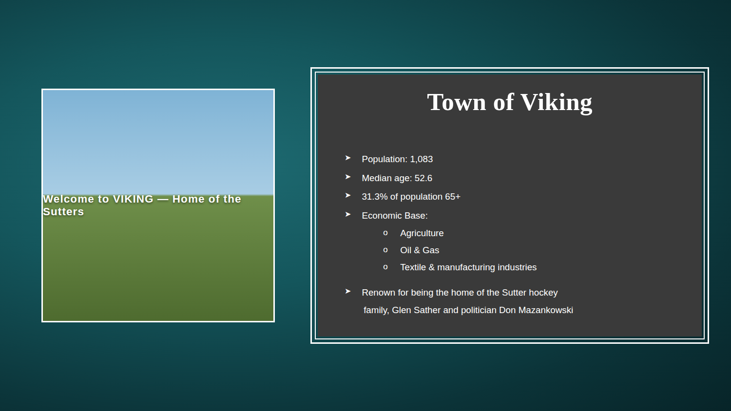Welcome to VIKING — Home of the Sutters
Town of Viking
Population: 1,083
Median age: 52.6
31.3% of population 65+
Economic Base:
Agriculture
Oil & Gas
Textile & manufacturing industries
Renown for being the home of the Sutter hockey family, Glen Sather and politician Don Mazankowski